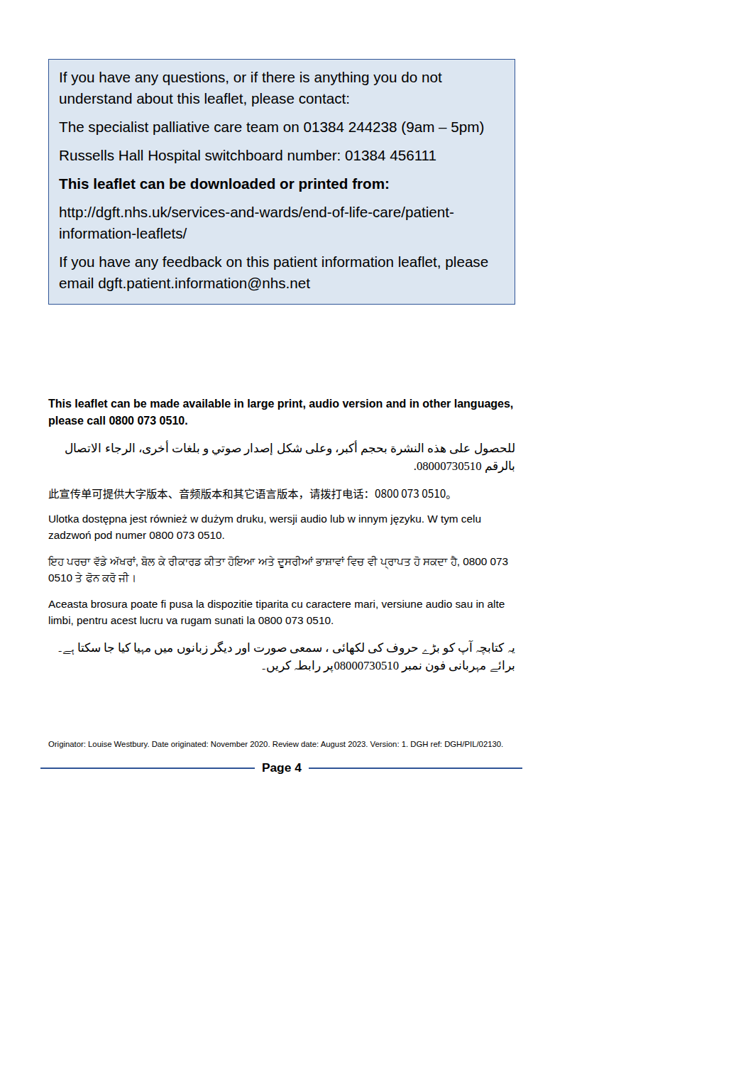If you have any questions, or if there is anything you do not understand about this leaflet, please contact:
The specialist palliative care team on 01384 244238 (9am – 5pm)
Russells Hall Hospital switchboard number: 01384 456111
This leaflet can be downloaded or printed from:
http://dgft.nhs.uk/services-and-wards/end-of-life-care/patient-information-leaflets/
If you have any feedback on this patient information leaflet, please email dgft.patient.information@nhs.net
This leaflet can be made available in large print, audio version and in other languages, please call 0800 073 0510.
للحصول على هذه النشرة بحجم أكبر، وعلى شكل إصدار صوتي و بلغات أخرى، الرجاء الاتصال بالرقم 08000730510.
此宣传单可提供大字版本、音频版本和其它语言版本，请拨打电话：0800 073 0510。
Ulotka dostępna jest również w dużym druku, wersji audio lub w innym języku. W tym celu zadzwoń pod numer 0800 073 0510.
ਇਹ ਪਰਚਾ ਵੱਡੇ ਅੱਖਰਾਂ, ਬੋਲ ਕੇ ਰੀਕਾਰਡ ਕੀਤਾ ਹੋਇਆ ਅਤੇ ਦੂਸਰੀਆਂ ਭਾਸ਼ਾਵਾਂ ਵਿਚ ਵੀ ਪ੍ਰਾਪਤ ਹੋ ਸਕਦਾ ਹੈ, 0800 073 0510 ਤੇ ਫੋਨ ਕਰੋ ਜੀ।
Aceasta brosura poate fi pusa la dispozitie tiparita cu caractere mari, versiune audio sau in alte limbi, pentru acest lucru va rugam sunati la 0800 073 0510.
یہ کتابچہ آپ کو بڑے حروف کی لکھائی ، سمعی صورت اور دیگر زبانوں میں مہیا کیا جا سکتا ہے۔برائے مہربانی فون نمبر 08000730510پر رابطہ کریں۔
Originator: Louise Westbury. Date originated: November 2020. Review date: August 2023. Version: 1. DGH ref: DGH/PIL/02130.
Page 4